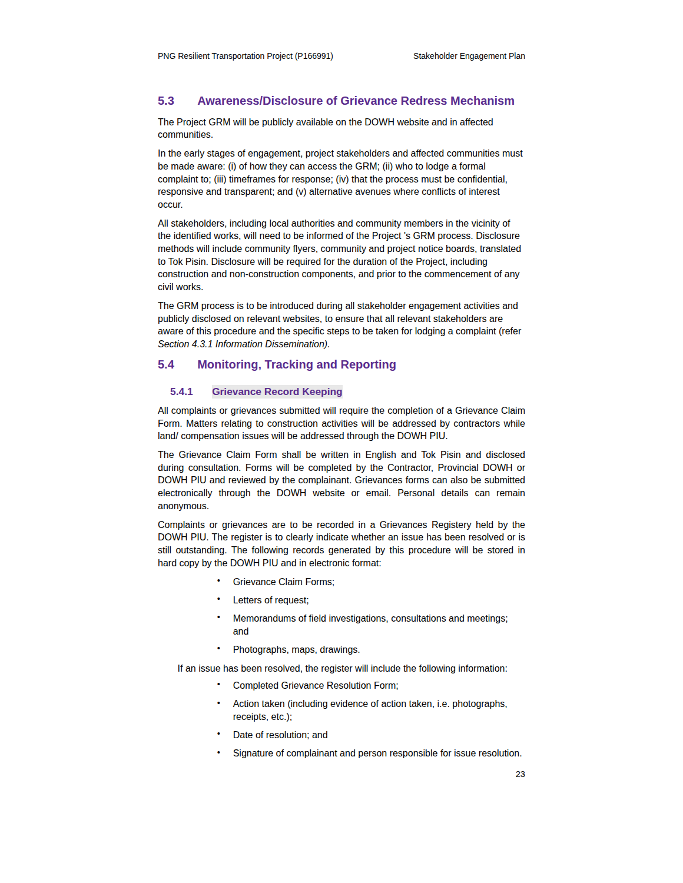PNG Resilient Transportation Project (P166991)
Stakeholder Engagement Plan
5.3 Awareness/Disclosure of Grievance Redress Mechanism
The Project GRM will be publicly available on the DOWH website and in affected communities.
In the early stages of engagement, project stakeholders and affected communities must be made aware: (i) of how they can access the GRM; (ii) who to lodge a formal complaint to; (iii) timeframes for response; (iv) that the process must be confidential, responsive and transparent; and (v) alternative avenues where conflicts of interest occur.
All stakeholders, including local authorities and community members in the vicinity of the identified works, will need to be informed of the Project 's GRM process. Disclosure methods will include community flyers, community and project notice boards, translated to Tok Pisin. Disclosure will be required for the duration of the Project, including construction and non-construction components, and prior to the commencement of any civil works.
The GRM process is to be introduced during all stakeholder engagement activities and publicly disclosed on relevant websites, to ensure that all relevant stakeholders are aware of this procedure and the specific steps to be taken for lodging a complaint (refer Section 4.3.1 Information Dissemination).
5.4 Monitoring, Tracking and Reporting
5.4.1 Grievance Record Keeping
All complaints or grievances submitted will require the completion of a Grievance Claim Form. Matters relating to construction activities will be addressed by contractors while land/ compensation issues will be addressed through the DOWH PIU.
The Grievance Claim Form shall be written in English and Tok Pisin and disclosed during consultation. Forms will be completed by the Contractor, Provincial DOWH or DOWH PIU and reviewed by the complainant. Grievances forms can also be submitted electronically through the DOWH website or email. Personal details can remain anonymous.
Complaints or grievances are to be recorded in a Grievances Registery held by the DOWH PIU. The register is to clearly indicate whether an issue has been resolved or is still outstanding. The following records generated by this procedure will be stored in hard copy by the DOWH PIU and in electronic format:
Grievance Claim Forms;
Letters of request;
Memorandums of field investigations, consultations and meetings; and
Photographs, maps, drawings.
If an issue has been resolved, the register will include the following information:
Completed Grievance Resolution Form;
Action taken (including evidence of action taken, i.e. photographs, receipts, etc.);
Date of resolution; and
Signature of complainant and person responsible for issue resolution.
23